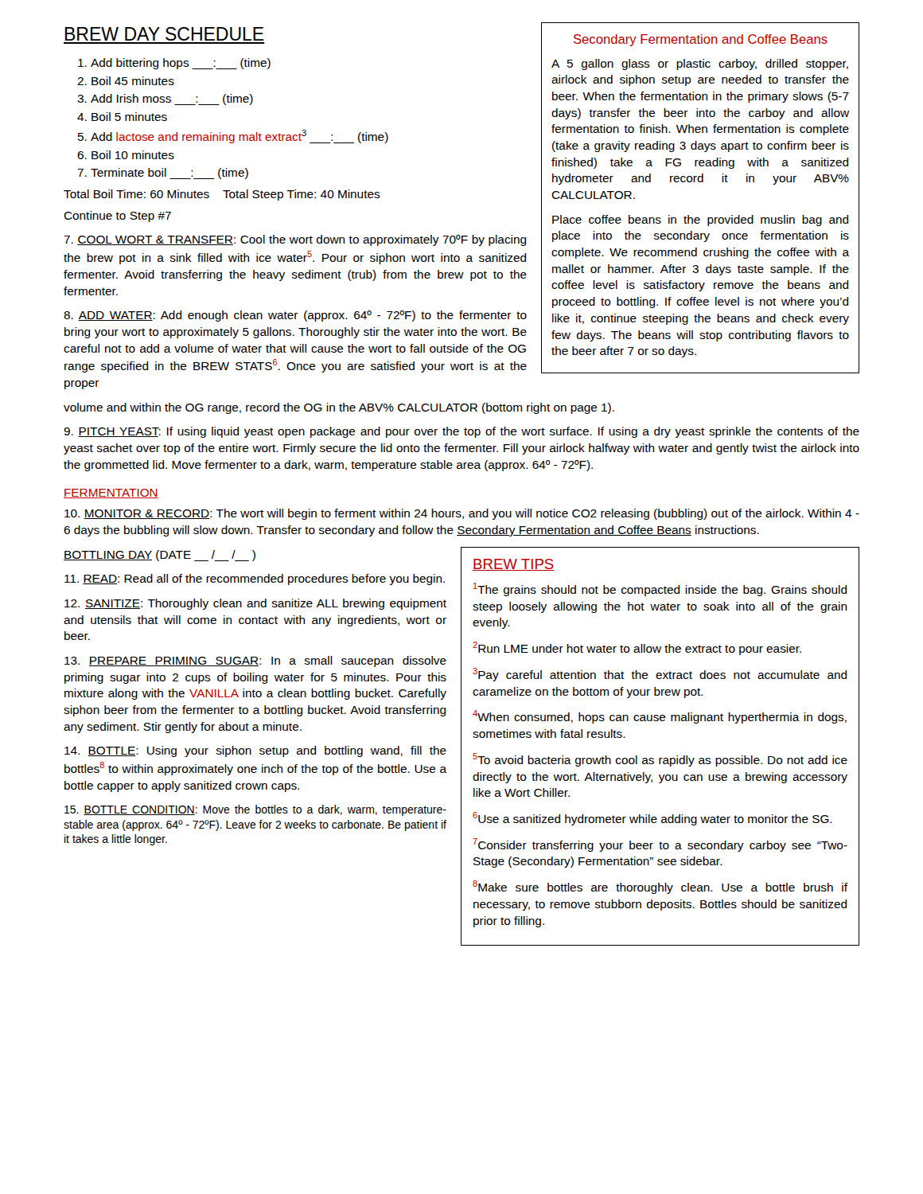BREW DAY SCHEDULE
Add bittering hops ___:___ (time)
Boil 45 minutes
Add Irish moss ___:___ (time)
Boil 5 minutes
Add lactose and remaining malt extract 3 ___:___ (time)
Boil 10 minutes
Terminate boil ___:___ (time)
Total Boil Time: 60 Minutes Total Steep Time: 40 Minutes
Continue to Step #7
7. COOL WORT & TRANSFER: Cool the wort down to approximately 70ºF by placing the brew pot in a sink filled with ice water5. Pour or siphon wort into a sanitized fermenter. Avoid transferring the heavy sediment (trub) from the brew pot to the fermenter.
8. ADD WATER: Add enough clean water (approx. 64º - 72ºF) to the fermenter to bring your wort to approximately 5 gallons. Thoroughly stir the water into the wort. Be careful not to add a volume of water that will cause the wort to fall outside of the OG range specified in the BREW STATS6. Once you are satisfied your wort is at the proper
Secondary Fermentation and Coffee Beans
A 5 gallon glass or plastic carboy, drilled stopper, airlock and siphon setup are needed to transfer the beer. When the fermentation in the primary slows (5-7 days) transfer the beer into the carboy and allow fermentation to finish. When fermentation is complete (take a gravity reading 3 days apart to confirm beer is finished) take a FG reading with a sanitized hydrometer and record it in your ABV% CALCULATOR.
Place coffee beans in the provided muslin bag and place into the secondary once fermentation is complete. We recommend crushing the coffee with a mallet or hammer. After 3 days taste sample. If the coffee level is satisfactory remove the beans and proceed to bottling. If coffee level is not where you’d like it, continue steeping the beans and check every few days. The beans will stop contributing flavors to the beer after 7 or so days.
volume and within the OG range, record the OG in the ABV% CALCULATOR (bottom right on page 1).
9. PITCH YEAST: If using liquid yeast open package and pour over the top of the wort surface. If using a dry yeast sprinkle the contents of the yeast sachet over top of the entire wort. Firmly secure the lid onto the fermenter. Fill your airlock halfway with water and gently twist the airlock into the grommetted lid. Move fermenter to a dark, warm, temperature stable area (approx. 64º - 72ºF).
FERMENTATION
10. MONITOR & RECORD: The wort will begin to ferment within 24 hours, and you will notice CO2 releasing (bubbling) out of the airlock. Within 4 - 6 days the bubbling will slow down. Transfer to secondary and follow the Secondary Fermentation and Coffee Beans instructions.
BOTTLING DAY (DATE __ /__ /__ )
11. READ: Read all of the recommended procedures before you begin.
12. SANITIZE: Thoroughly clean and sanitize ALL brewing equipment and utensils that will come in contact with any ingredients, wort or beer.
13. PREPARE PRIMING SUGAR: In a small saucepan dissolve priming sugar into 2 cups of boiling water for 5 minutes. Pour this mixture along with the VANILLA into a clean bottling bucket. Carefully siphon beer from the fermenter to a bottling bucket. Avoid transferring any sediment. Stir gently for about a minute.
14. BOTTLE: Using your siphon setup and bottling wand, fill the bottles8 to within approximately one inch of the top of the bottle. Use a bottle capper to apply sanitized crown caps.
15. BOTTLE CONDITION: Move the bottles to a dark, warm, temperature-stable area (approx. 64º - 72ºF). Leave for 2 weeks to carbonate. Be patient if it takes a little longer.
BREW TIPS
1 The grains should not be compacted inside the bag. Grains should steep loosely allowing the hot water to soak into all of the grain evenly.
2 Run LME under hot water to allow the extract to pour easier.
3 Pay careful attention that the extract does not accumulate and caramelize on the bottom of your brew pot.
4 When consumed, hops can cause malignant hyperthermia in dogs, sometimes with fatal results.
5 To avoid bacteria growth cool as rapidly as possible. Do not add ice directly to the wort. Alternatively, you can use a brewing accessory like a Wort Chiller.
6 Use a sanitized hydrometer while adding water to monitor the SG.
7 Consider transferring your beer to a secondary carboy see “Two-Stage (Secondary) Fermentation” see sidebar.
8 Make sure bottles are thoroughly clean. Use a bottle brush if necessary, to remove stubborn deposits. Bottles should be sanitized prior to filling.